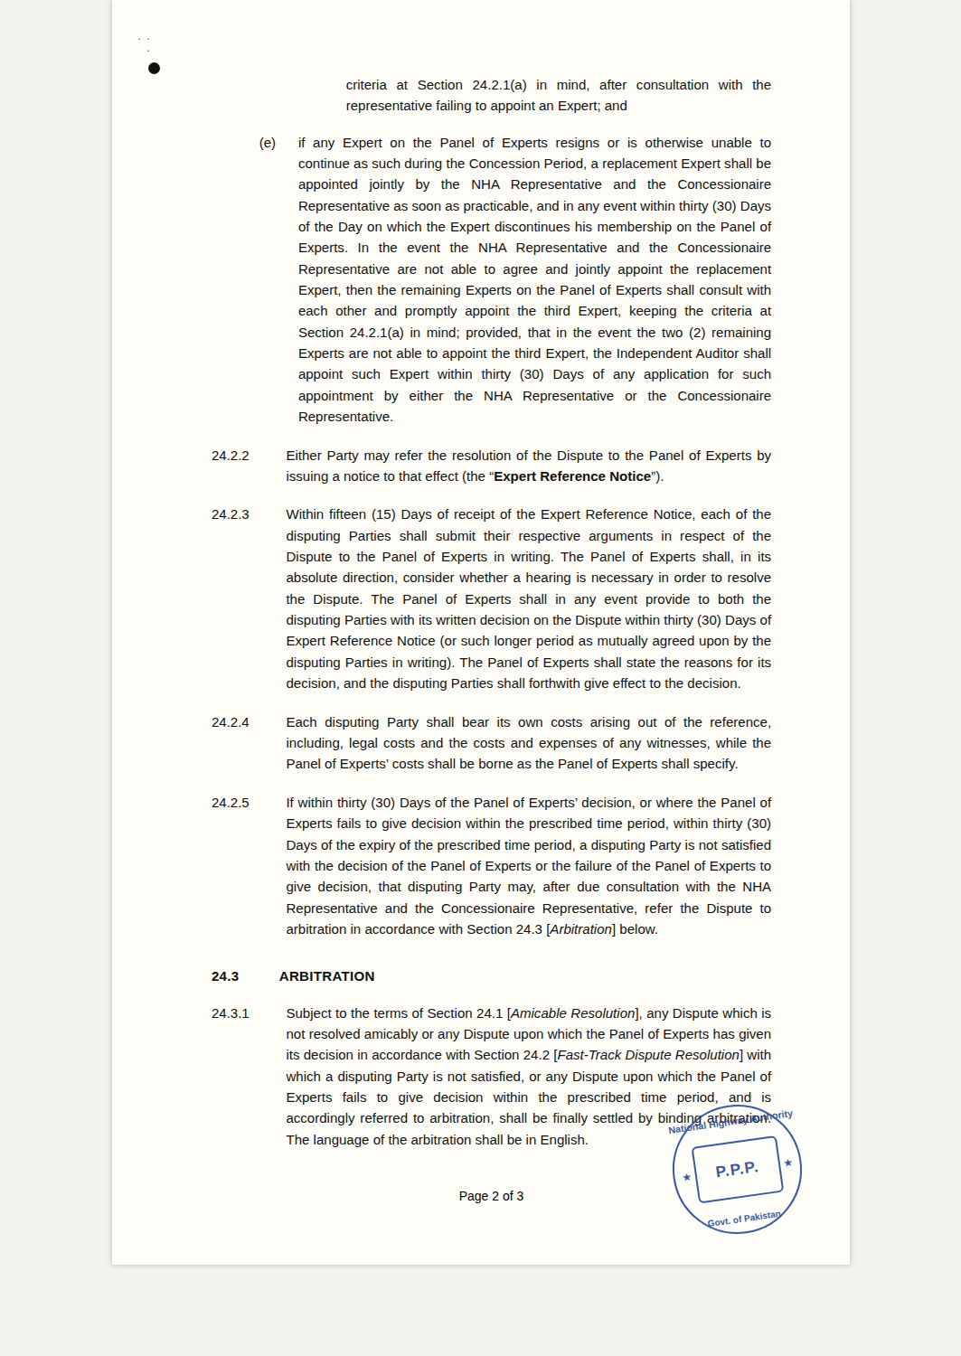. .
.
criteria at Section 24.2.1(a) in mind, after consultation with the representative failing to appoint an Expert; and
(e)
if any Expert on the Panel of Experts resigns or is otherwise unable to continue as such during the Concession Period, a replacement Expert shall be appointed jointly by the NHA Representative and the Concessionaire Representative as soon as practicable, and in any event within thirty (30) Days of the Day on which the Expert discontinues his membership on the Panel of Experts. In the event the NHA Representative and the Concessionaire Representative are not able to agree and jointly appoint the replacement Expert, then the remaining Experts on the Panel of Experts shall consult with each other and promptly appoint the third Expert, keeping the criteria at Section 24.2.1(a) in mind; provided, that in the event the two (2) remaining Experts are not able to appoint the third Expert, the Independent Auditor shall appoint such Expert within thirty (30) Days of any application for such appointment by either the NHA Representative or the Concessionaire Representative.
24.2.2
Either Party may refer the resolution of the Dispute to the Panel of Experts by issuing a notice to that effect (the “Expert Reference Notice”).
24.2.3
Within fifteen (15) Days of receipt of the Expert Reference Notice, each of the disputing Parties shall submit their respective arguments in respect of the Dispute to the Panel of Experts in writing. The Panel of Experts shall, in its absolute direction, consider whether a hearing is necessary in order to resolve the Dispute. The Panel of Experts shall in any event provide to both the disputing Parties with its written decision on the Dispute within thirty (30) Days of Expert Reference Notice (or such longer period as mutually agreed upon by the disputing Parties in writing). The Panel of Experts shall state the reasons for its decision, and the disputing Parties shall forthwith give effect to the decision.
24.2.4
Each disputing Party shall bear its own costs arising out of the reference, including, legal costs and the costs and expenses of any witnesses, while the Panel of Experts’ costs shall be borne as the Panel of Experts shall specify.
24.2.5
If within thirty (30) Days of the Panel of Experts’ decision, or where the Panel of Experts fails to give decision within the prescribed time period, within thirty (30) Days of the expiry of the prescribed time period, a disputing Party is not satisfied with the decision of the Panel of Experts or the failure of the Panel of Experts to give decision, that disputing Party may, after due consultation with the NHA Representative and the Concessionaire Representative, refer the Dispute to arbitration in accordance with Section 24.3 [Arbitration] below.
24.3 ARBITRATION
24.3.1
Subject to the terms of Section 24.1 [Amicable Resolution], any Dispute which is not resolved amicably or any Dispute upon which the Panel of Experts has given its decision in accordance with Section 24.2 [Fast-Track Dispute Resolution] with which a disputing Party is not satisfied, or any Dispute upon which the Panel of Experts fails to give decision within the prescribed time period, and is accordingly referred to arbitration, shall be finally settled by binding arbitration. The language of the arbitration shall be in English.
Page 2 of 3
National Highway Authority
★
★
P.P.P.
Govt. of Pakistan